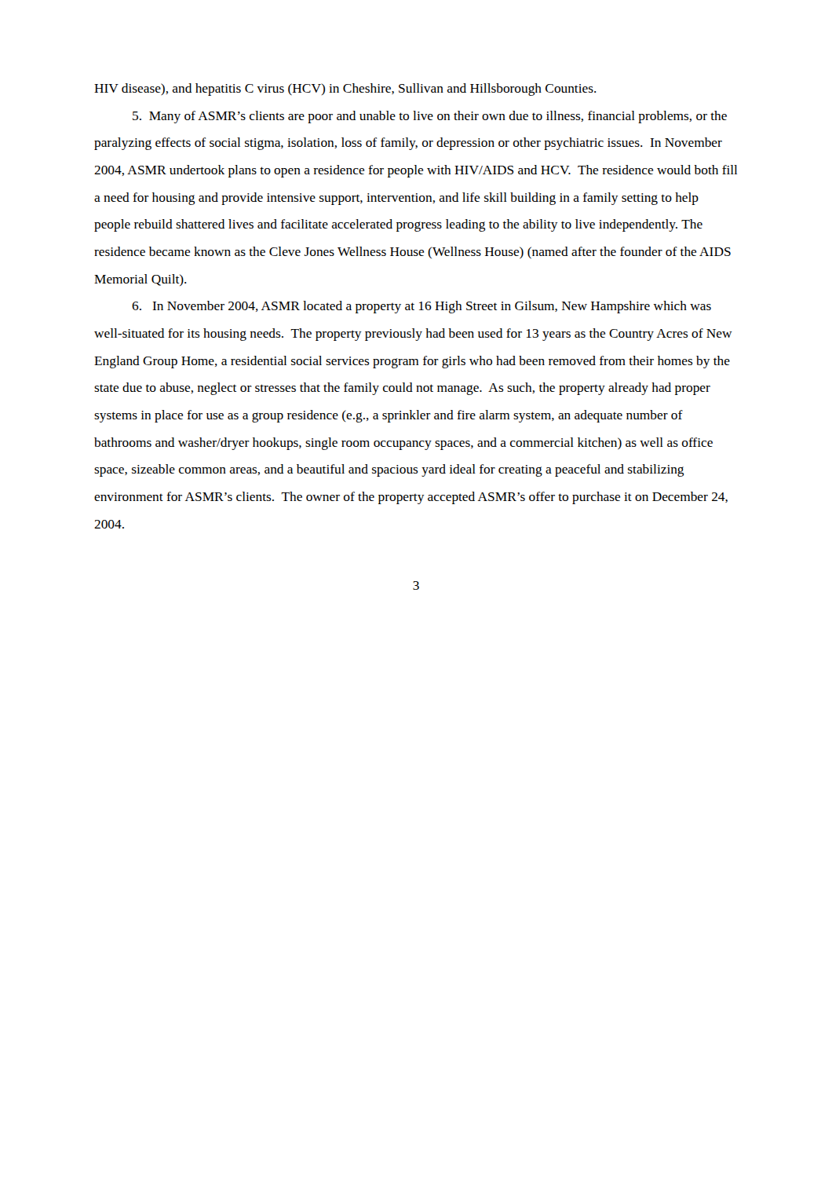HIV disease), and hepatitis C virus (HCV) in Cheshire, Sullivan and Hillsborough Counties.
5. Many of ASMR’s clients are poor and unable to live on their own due to illness, financial problems, or the paralyzing effects of social stigma, isolation, loss of family, or depression or other psychiatric issues. In November 2004, ASMR undertook plans to open a residence for people with HIV/AIDS and HCV. The residence would both fill a need for housing and provide intensive support, intervention, and life skill building in a family setting to help people rebuild shattered lives and facilitate accelerated progress leading to the ability to live independently. The residence became known as the Cleve Jones Wellness House (Wellness House) (named after the founder of the AIDS Memorial Quilt).
6. In November 2004, ASMR located a property at 16 High Street in Gilsum, New Hampshire which was well-situated for its housing needs. The property previously had been used for 13 years as the Country Acres of New England Group Home, a residential social services program for girls who had been removed from their homes by the state due to abuse, neglect or stresses that the family could not manage. As such, the property already had proper systems in place for use as a group residence (e.g., a sprinkler and fire alarm system, an adequate number of bathrooms and washer/dryer hookups, single room occupancy spaces, and a commercial kitchen) as well as office space, sizeable common areas, and a beautiful and spacious yard ideal for creating a peaceful and stabilizing environment for ASMR’s clients. The owner of the property accepted ASMR’s offer to purchase it on December 24, 2004.
3